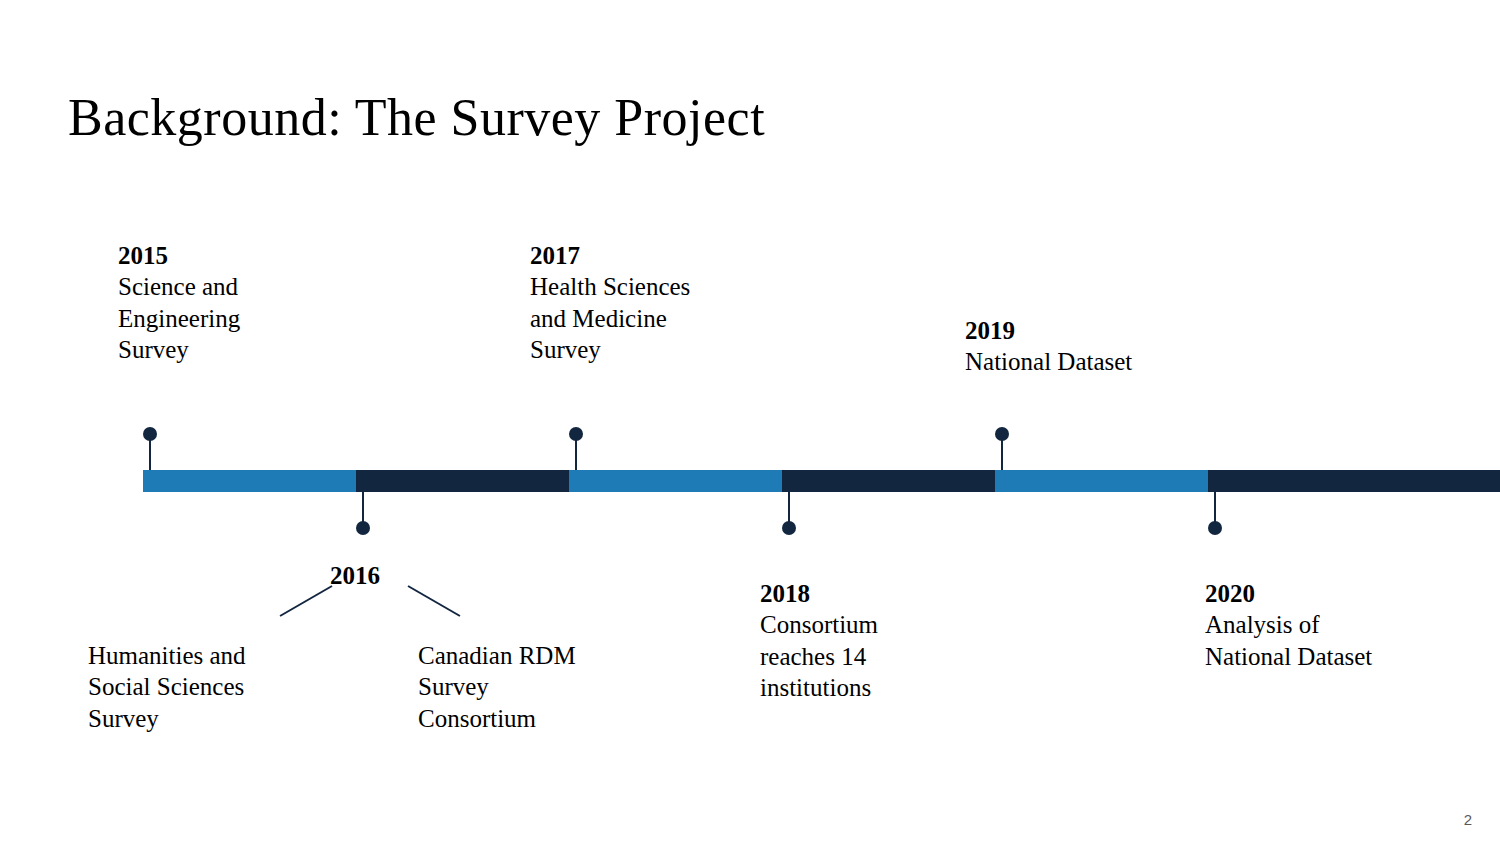Background: The Survey Project
2015
Science and
Engineering
Survey
2017
Health Sciences
and Medicine
Survey
2019
National Dataset
2016
Humanities and
Social Sciences
Survey
Canadian RDM
Survey
Consortium
2018
Consortium
reaches 14
institutions
2020
Analysis of
National Dataset
2